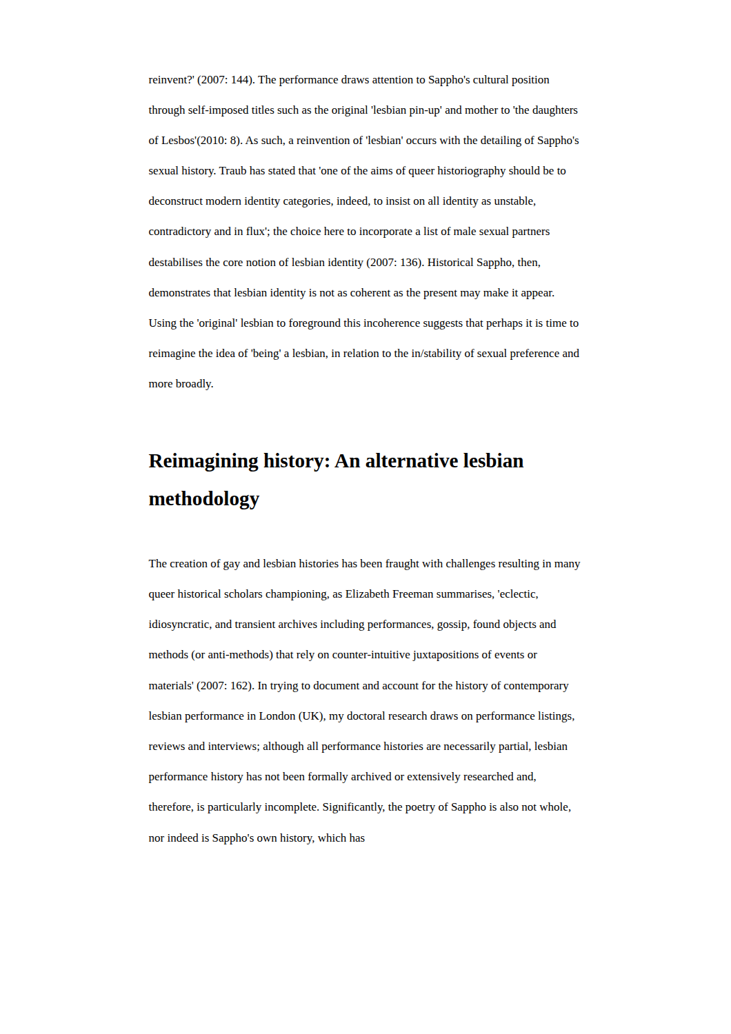reinvent?' (2007: 144). The performance draws attention to Sappho's cultural position through self-imposed titles such as the original 'lesbian pin-up' and mother to 'the daughters of Lesbos'(2010: 8). As such, a reinvention of 'lesbian' occurs with the detailing of Sappho's sexual history. Traub has stated that 'one of the aims of queer historiography should be to deconstruct modern identity categories, indeed, to insist on all identity as unstable, contradictory and in flux'; the choice here to incorporate a list of male sexual partners destabilises the core notion of lesbian identity (2007: 136). Historical Sappho, then, demonstrates that lesbian identity is not as coherent as the present may make it appear. Using the 'original' lesbian to foreground this incoherence suggests that perhaps it is time to reimagine the idea of 'being' a lesbian, in relation to the in/stability of sexual preference and more broadly.
Reimagining history: An alternative lesbian methodology
The creation of gay and lesbian histories has been fraught with challenges resulting in many queer historical scholars championing, as Elizabeth Freeman summarises, 'eclectic, idiosyncratic, and transient archives including performances, gossip, found objects and methods (or anti-methods) that rely on counter-intuitive juxtapositions of events or materials' (2007: 162). In trying to document and account for the history of contemporary lesbian performance in London (UK), my doctoral research draws on performance listings, reviews and interviews; although all performance histories are necessarily partial, lesbian performance history has not been formally archived or extensively researched and, therefore, is particularly incomplete. Significantly, the poetry of Sappho is also not whole, nor indeed is Sappho's own history, which has